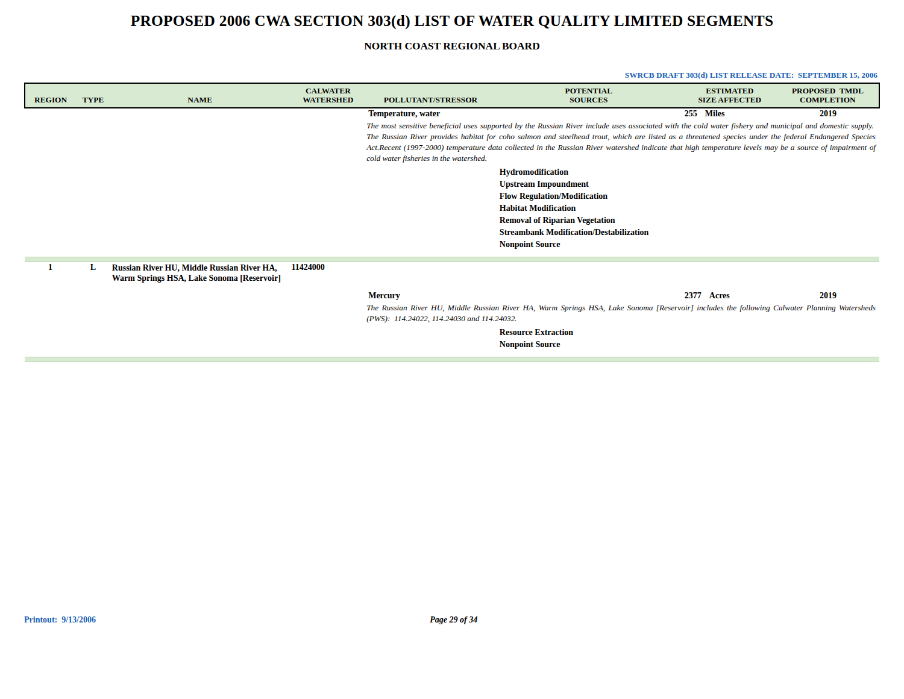PROPOSED 2006 CWA SECTION 303(d) LIST OF WATER QUALITY LIMITED SEGMENTS
NORTH COAST REGIONAL BOARD
SWRCB DRAFT 303(d) LIST RELEASE DATE: SEPTEMBER 15, 2006
| REGION | TYPE | NAME | CALWATER WATERSHED | POLLUTANT/STRESSOR | POTENTIAL SOURCES | ESTIMATED SIZE AFFECTED | PROPOSED TMDL COMPLETION |
| --- | --- | --- | --- | --- | --- | --- | --- |
| | | | | Temperature, water | | 255 Miles | 2019 |
| | The most sensitive beneficial uses supported by the Russian River include uses associated with the cold water fishery and municipal and domestic supply. The Russian River provides habitat for coho salmon and steelhead trout, which are listed as a threatened species under the federal Endangered Species Act.Recent (1997-2000) temperature data collected in the Russian River watershed indicate that high temperature levels may be a source of impairment of cold water fisheries in the watershed. |
| | Hydromodification | | |
| | Upstream Impoundment | | |
| | Flow Regulation/Modification | | |
| | Habitat Modification | | |
| | Removal of Riparian Vegetation | | |
| | Streambank Modification/Destabilization | | |
| | Nonpoint Source | | |
| 1 | L | Russian River HU, Middle Russian River HA, Warm Springs HSA, Lake Sonoma [Reservoir] | 11424000 | | | | |
| | Mercury | | 2377 Acres | 2019 |
| | The Russian River HU, Middle Russian River HA, Warm Springs HSA, Lake Sonoma [Reservoir] includes the following Calwater Planning Watersheds (PWS): 114.24022, 114.24030 and 114.24032. |
| | Resource Extraction | | |
| | Nonpoint Source | | |
Printout: 9/13/2006
Page 29 of 34